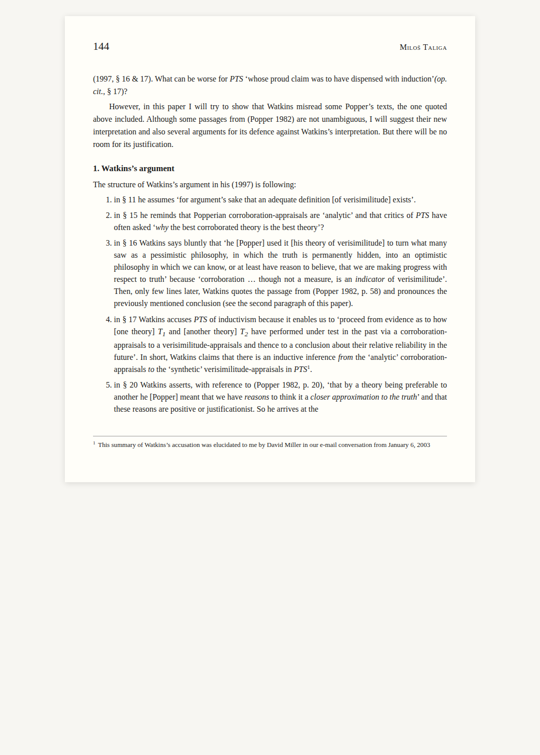144 Miloš Taliga
(1997, § 16 & 17). What can be worse for PTS ‘whose proud claim was to have dispensed with induction’(op. cit., § 17)?
However, in this paper I will try to show that Watkins misread some Popper’s texts, the one quoted above included. Although some passages from (Popper 1982) are not unambiguous, I will suggest their new interpretation and also several arguments for its defence against Watkins’s interpretation. But there will be no room for its justification.
1. Watkins’s argument
The structure of Watkins’s argument in his (1997) is following:
in § 11 he assumes ‘for argument’s sake that an adequate definition [of verisimilitude] exists’.
in § 15 he reminds that Popperian corroboration-appraisals are ‘analytic’ and that critics of PTS have often asked ‘why the best corroborated theory is the best theory’?
in § 16 Watkins says bluntly that ‘he [Popper] used it [his theory of verisimilitude] to turn what many saw as a pessimistic philosophy, in which the truth is permanently hidden, into an optimistic philosophy in which we can know, or at least have reason to believe, that we are making progress with respect to truth’ because ‘corroboration … though not a measure, is an indicator of verisimilitude’. Then, only few lines later, Watkins quotes the passage from (Popper 1982, p. 58) and pronounces the previously mentioned conclusion (see the second paragraph of this paper).
in § 17 Watkins accuses PTS of inductivism because it enables us to ‘proceed from evidence as to how [one theory] T1 and [another theory] T2 have performed under test in the past via a corroboration-appraisals to a verisimilitude-appraisals and thence to a conclusion about their relative reliability in the future’. In short, Watkins claims that there is an inductive inference from the ‘analytic’ corroboration-appraisals to the ‘synthetic’ verisimilitude-appraisals in PTS1.
in § 20 Watkins asserts, with reference to (Popper 1982, p. 20), ‘that by a theory being preferable to another he [Popper] meant that we have reasons to think it a closer approximation to the truth’ and that these reasons are positive or justificationist. So he arrives at the
1 This summary of Watkins’s accusation was elucidated to me by David Miller in our e-mail conversation from January 6, 2003